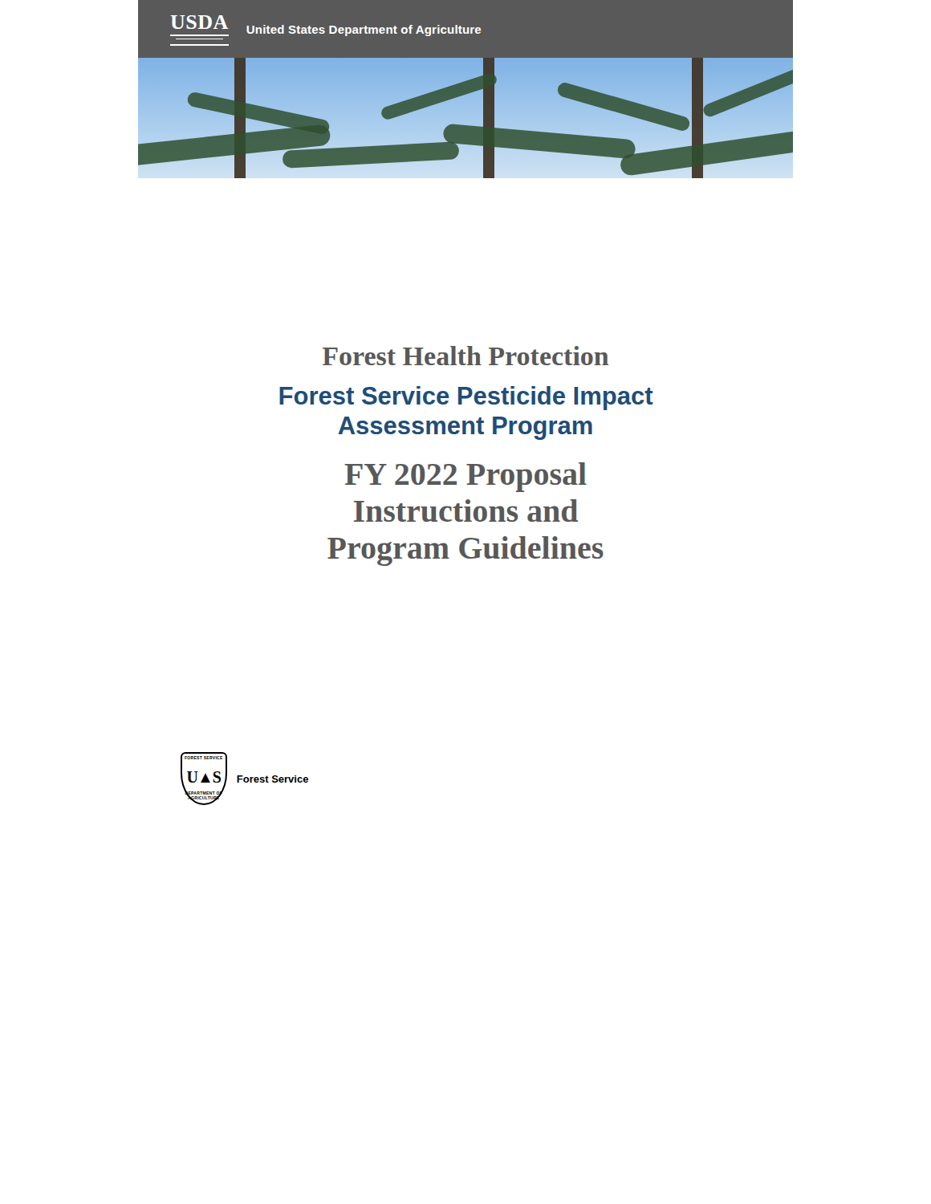USDA United States Department of Agriculture
Forest Health Protection
Forest Service Pesticide Impact
Assessment Program
FY 2022 Proposal
Instructions and
Program Guidelines
Forest Service U▲S Department of Agriculture
Forest Service